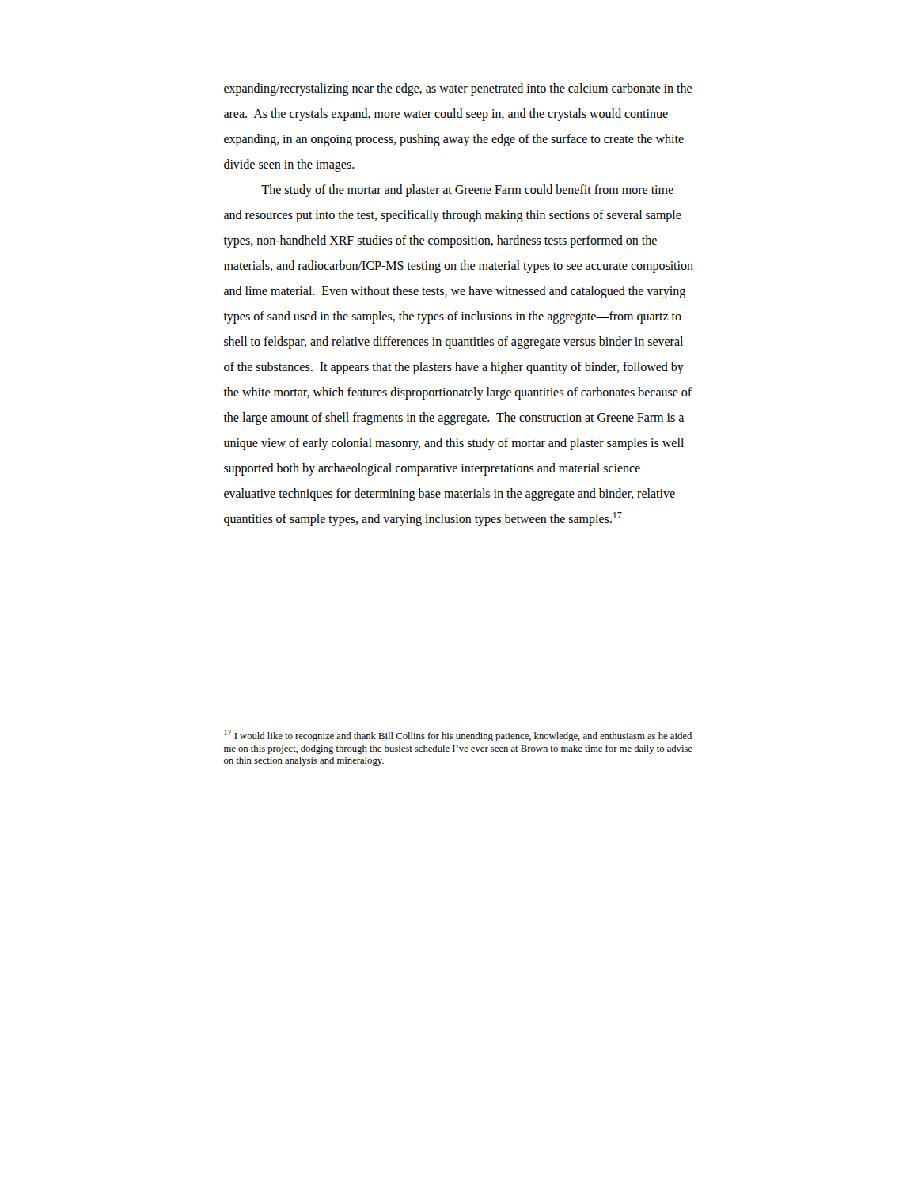expanding/recrystalizing near the edge, as water penetrated into the calcium carbonate in the area. As the crystals expand, more water could seep in, and the crystals would continue expanding, in an ongoing process, pushing away the edge of the surface to create the white divide seen in the images.
The study of the mortar and plaster at Greene Farm could benefit from more time and resources put into the test, specifically through making thin sections of several sample types, non-handheld XRF studies of the composition, hardness tests performed on the materials, and radiocarbon/ICP-MS testing on the material types to see accurate composition and lime material. Even without these tests, we have witnessed and catalogued the varying types of sand used in the samples, the types of inclusions in the aggregate—from quartz to shell to feldspar, and relative differences in quantities of aggregate versus binder in several of the substances. It appears that the plasters have a higher quantity of binder, followed by the white mortar, which features disproportionately large quantities of carbonates because of the large amount of shell fragments in the aggregate. The construction at Greene Farm is a unique view of early colonial masonry, and this study of mortar and plaster samples is well supported both by archaeological comparative interpretations and material science evaluative techniques for determining base materials in the aggregate and binder, relative quantities of sample types, and varying inclusion types between the samples.17
17 I would like to recognize and thank Bill Collins for his unending patience, knowledge, and enthusiasm as he aided me on this project, dodging through the busiest schedule I’ve ever seen at Brown to make time for me daily to advise on thin section analysis and mineralogy.